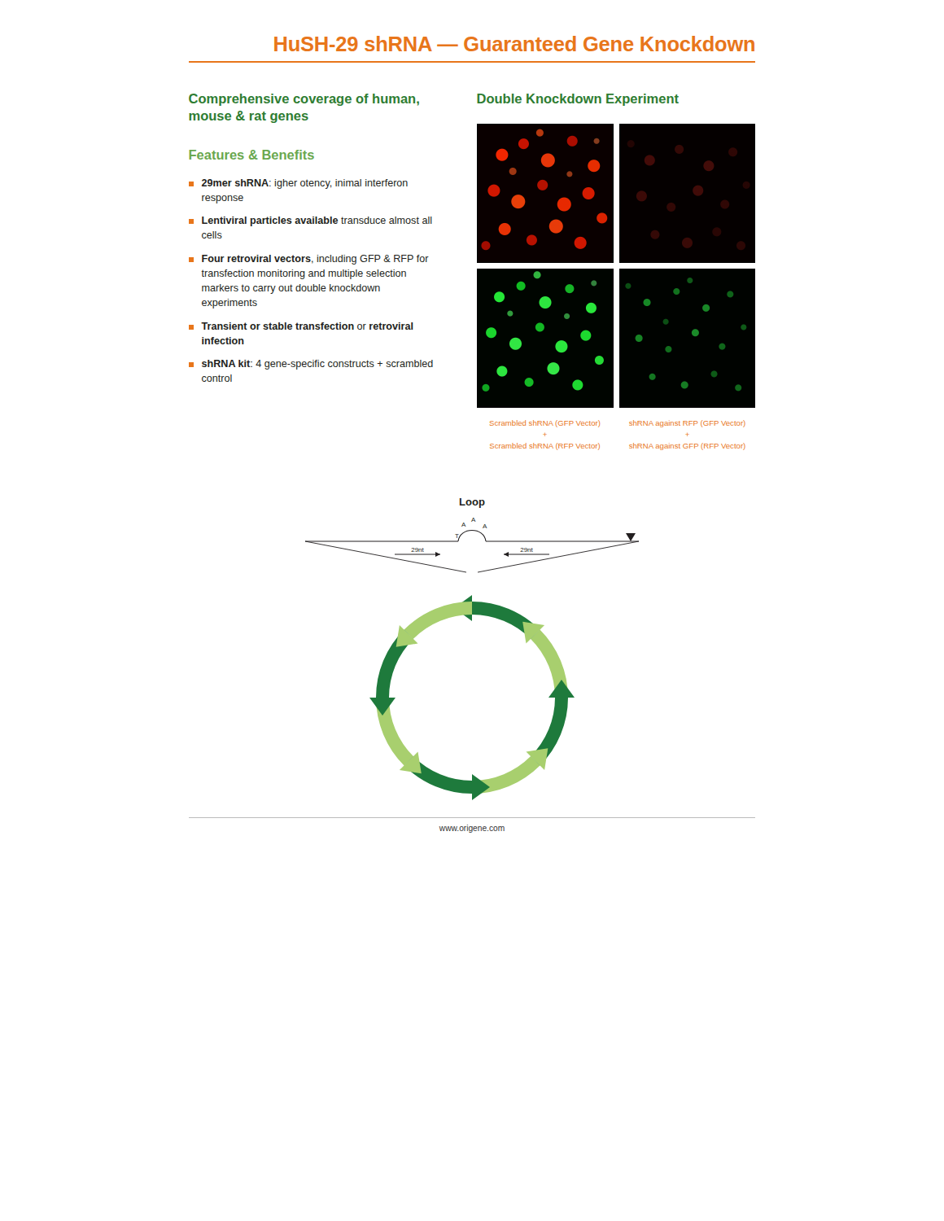HuSH-29 shRNA — Guaranteed Gene Knockdown
Comprehensive coverage of human,
mouse & rat genes
Features & Benefits
29mer shRNA: igher otency, inimal interferon response
Lentiviral particles available transduce almost all cells
Four retroviral vectors, including GFP & RFP for transfection monitoring and multiple selection markers to carry out double knockdown experiments
Transient or stable transfection or retroviral infection
shRNA kit: 4 gene-specific constructs + scrambled control
Double Knockdown Experiment
Scrambled shRNA (GFP Vector)
+
Scrambled shRNA (RFP Vector)
shRNA against RFP (GFP Vector)
+
shRNA against GFP (RFP Vector)
Loop A A A T 29nt 29nt
www.origene.com